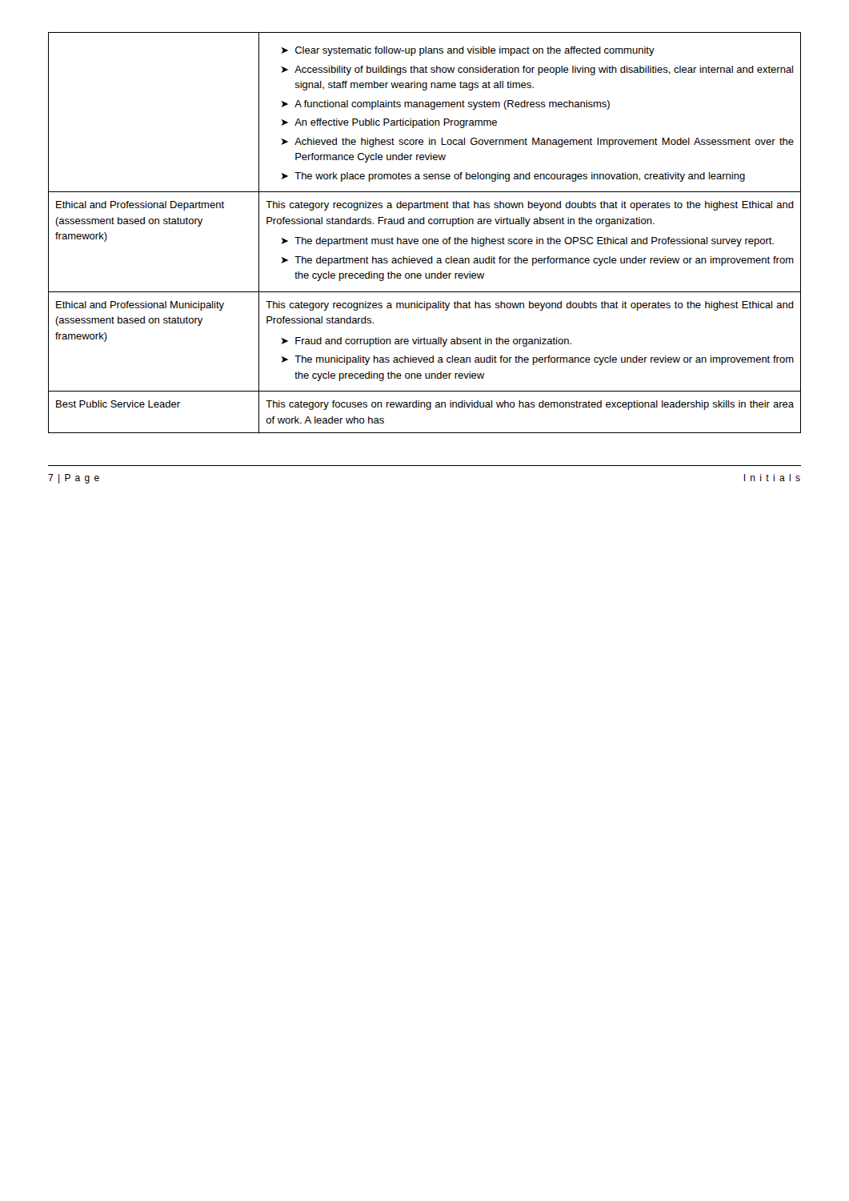| | Clear systematic follow-up plans and visible impact on the affected community Accessibility of buildings that show consideration for people living with disabilities, clear internal and external signal, staff member wearing name tags at all times. A functional complaints management system (Redress mechanisms) An effective Public Participation Programme Achieved the highest score in Local Government Management Improvement Model Assessment over the Performance Cycle under review The work place promotes a sense of belonging and encourages innovation, creativity and learning |
| Ethical and Professional Department (assessment based on statutory framework) | This category recognizes a department that has shown beyond doubts that it operates to the highest Ethical and Professional standards. Fraud and corruption are virtually absent in the organization. The department must have one of the highest score in the OPSC Ethical and Professional survey report. The department has achieved a clean audit for the performance cycle under review or an improvement from the cycle preceding the one under review |
| Ethical and Professional Municipality (assessment based on statutory framework) | This category recognizes a municipality that has shown beyond doubts that it operates to the highest Ethical and Professional standards. Fraud and corruption are virtually absent in the organization. The municipality has achieved a clean audit for the performance cycle under review or an improvement from the cycle preceding the one under review |
| Best Public Service Leader | This category focuses on rewarding an individual who has demonstrated exceptional leadership skills in their area of work. A leader who has |
7 | P a g e I n i t i a l s